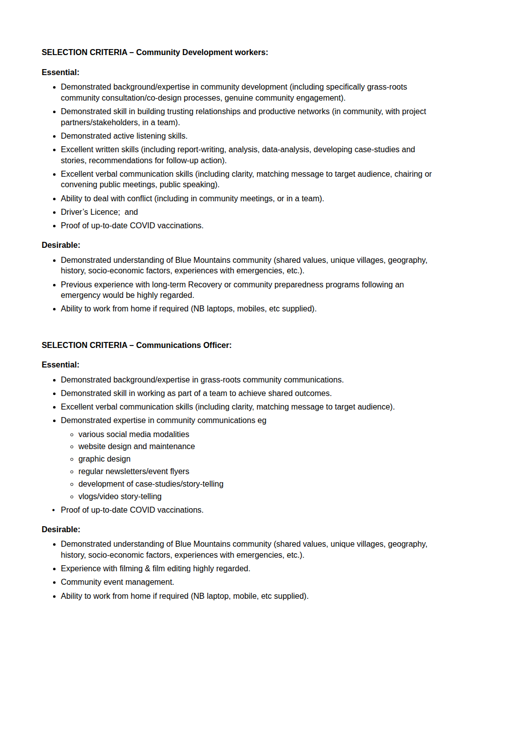SELECTION CRITERIA – Community Development workers:
Essential:
Demonstrated background/expertise in community development (including specifically grass-roots community consultation/co-design processes, genuine community engagement).
Demonstrated skill in building trusting relationships and productive networks (in community, with project partners/stakeholders, in a team).
Demonstrated active listening skills.
Excellent written skills (including report-writing, analysis, data-analysis, developing case-studies and stories, recommendations for follow-up action).
Excellent verbal communication skills (including clarity, matching message to target audience, chairing or convening public meetings, public speaking).
Ability to deal with conflict (including in community meetings, or in a team).
Driver’s Licence; and
Proof of up-to-date COVID vaccinations.
Desirable:
Demonstrated understanding of Blue Mountains community (shared values, unique villages, geography, history, socio-economic factors, experiences with emergencies, etc.).
Previous experience with long-term Recovery or community preparedness programs following an emergency would be highly regarded.
Ability to work from home if required (NB laptops, mobiles, etc supplied).
SELECTION CRITERIA – Communications Officer:
Essential:
Demonstrated background/expertise in grass-roots community communications.
Demonstrated skill in working as part of a team to achieve shared outcomes.
Excellent verbal communication skills (including clarity, matching message to target audience).
Demonstrated expertise in community communications eg
various social media modalities
website design and maintenance
graphic design
regular newsletters/event flyers
development of case-studies/story-telling
vlogs/video story-telling
Proof of up-to-date COVID vaccinations.
Desirable:
Demonstrated understanding of Blue Mountains community (shared values, unique villages, geography, history, socio-economic factors, experiences with emergencies, etc.).
Experience with filming & film editing highly regarded.
Community event management.
Ability to work from home if required (NB laptop, mobile, etc supplied).